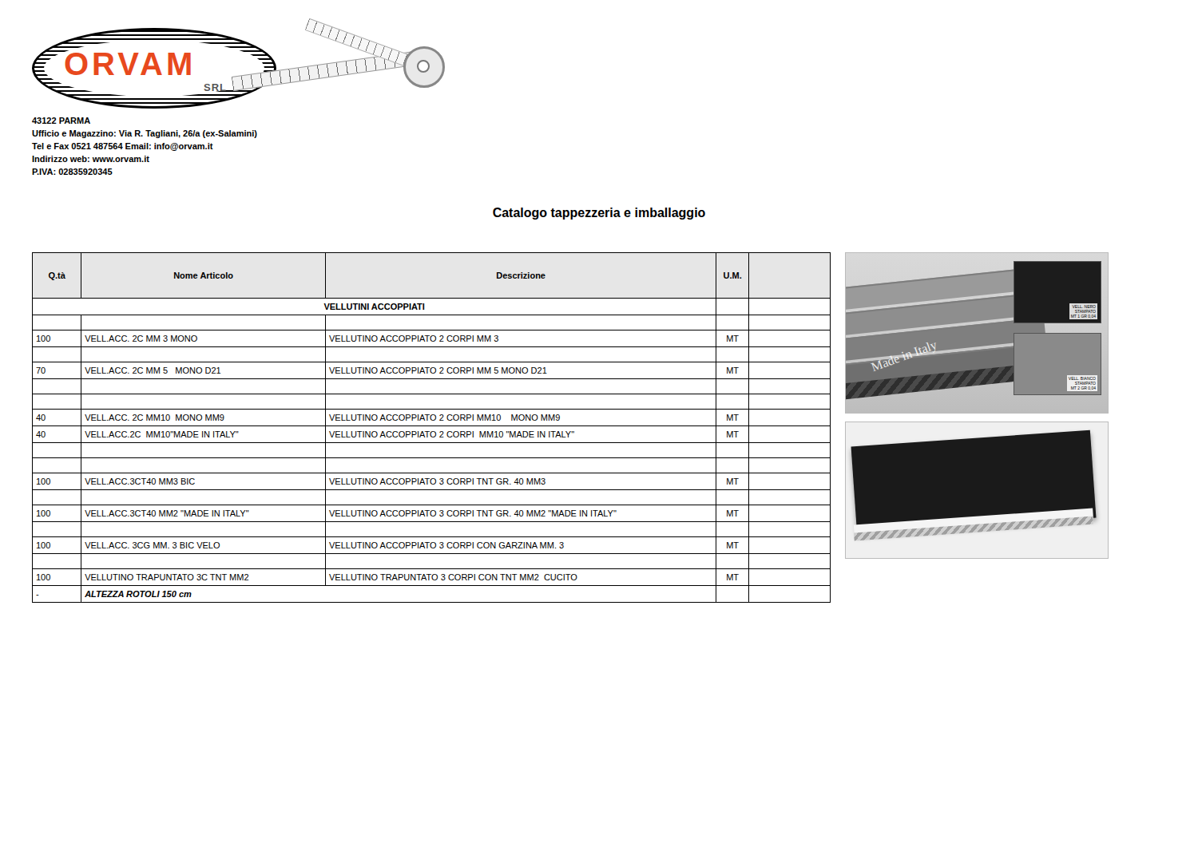ORVAM
SRL
43122 PARMA
Ufficio e Magazzino: Via R. Tagliani, 26/a (ex-Salamini)
Tel e Fax 0521 487564 Email: info@orvam.it
Indirizzo web: www.orvam.it
P.IVA: 02835920345
Catalogo tappezzeria e imballaggio
| Q.tà | Nome Articolo | Descrizione | U.M. | |
| --- | --- | --- | --- | --- |
| VELLUTINI ACCOPPIATI | | |
| 100 | VELL.ACC. 2C MM 3 MONO | VELLUTINO ACCOPPIATO 2 CORPI MM 3 | MT | |
| 70 | VELL.ACC. 2C MM 5 MONO D21 | VELLUTINO ACCOPPIATO 2 CORPI MM 5 MONO D21 | MT | |
| 40 | VELL.ACC. 2C MM10 MONO MM9 | VELLUTINO ACCOPPIATO 2 CORPI MM10 MONO MM9 | MT | |
| 40 | VELL.ACC.2C MM10"MADE IN ITALY" | VELLUTINO ACCOPPIATO 2 CORPI MM10 "MADE IN ITALY" | MT | |
| 100 | VELL.ACC.3CT40 MM3 BIC | VELLUTINO ACCOPPIATO 3 CORPI TNT GR. 40 MM3 | MT | |
| 100 | VELL.ACC.3CT40 MM2 "MADE IN ITALY" | VELLUTINO ACCOPPIATO 3 CORPI TNT GR. 40 MM2 "MADE IN ITALY" | MT | |
| 100 | VELL.ACC. 3CG MM. 3 BIC VELO | VELLUTINO ACCOPPIATO 3 CORPI CON GARZINA MM. 3 | MT | |
| 100 | VELLUTINO TRAPUNTATO 3C TNT MM2 | VELLUTINO TRAPUNTATO 3 CORPI CON TNT MM2 CUCITO | MT | |
| - | ALTEZZA ROTOLI 150 cm | | |
Made in Italy
Made in Italy
VELL. NERO
STAMPATO
MT 1 GR 0,04
VELL. BIANCO
STAMPATO
MT 2 GR 0,04